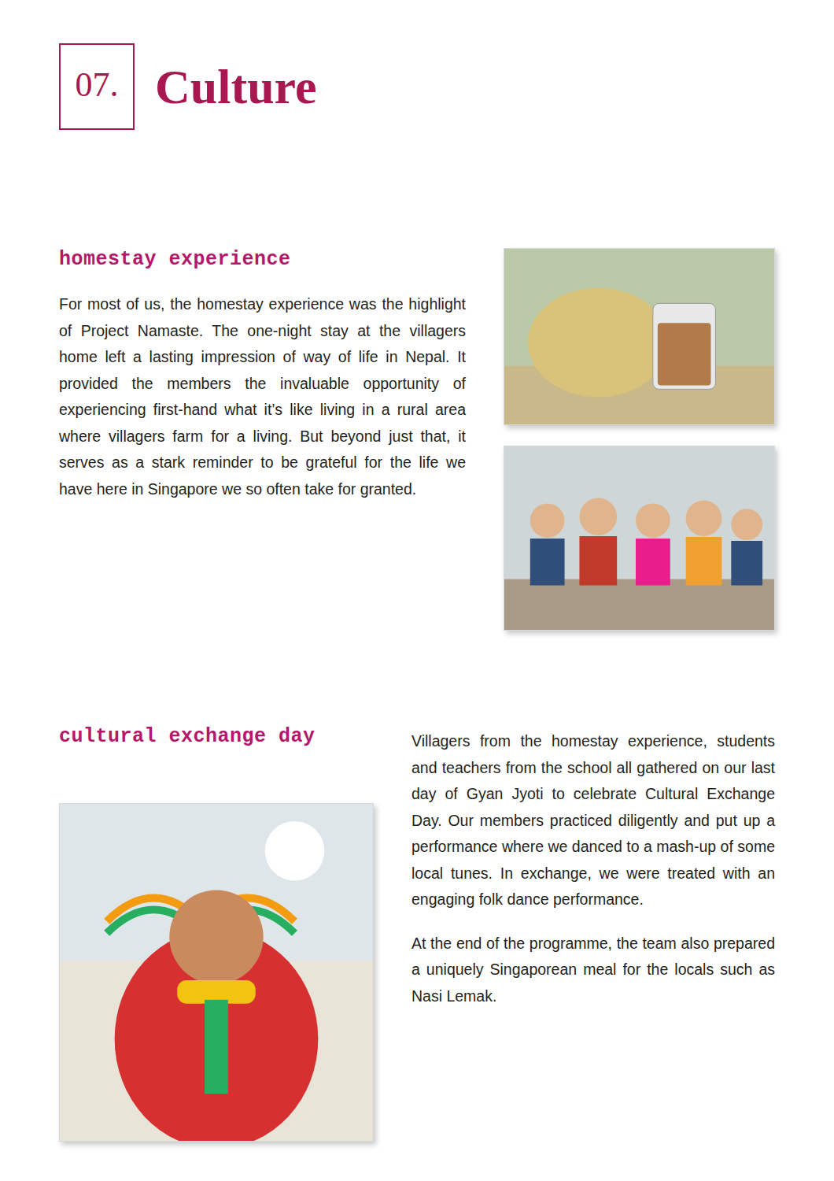07.
Culture
homestay experience
For most of us, the homestay experience was the highlight of Project Namaste. The one-night stay at the villagers home left a lasting impression of way of life in Nepal. It provided the members the invaluable opportunity of experiencing first-hand what it’s like living in a rural area where villagers farm for a living. But beyond just that, it serves as a stark reminder to be grateful for the life we have here in Singapore we so often take for granted.
cultural exchange day
Villagers from the homestay experience, students and teachers from the school all gathered on our last day of Gyan Jyoti to celebrate Cultural Exchange Day. Our members practiced diligently and put up a performance where we danced to a mash-up of some local tunes. In exchange, we were treated with an engaging folk dance performance.
At the end of the programme, the team also prepared a uniquely Singaporean meal for the locals such as Nasi Lemak.